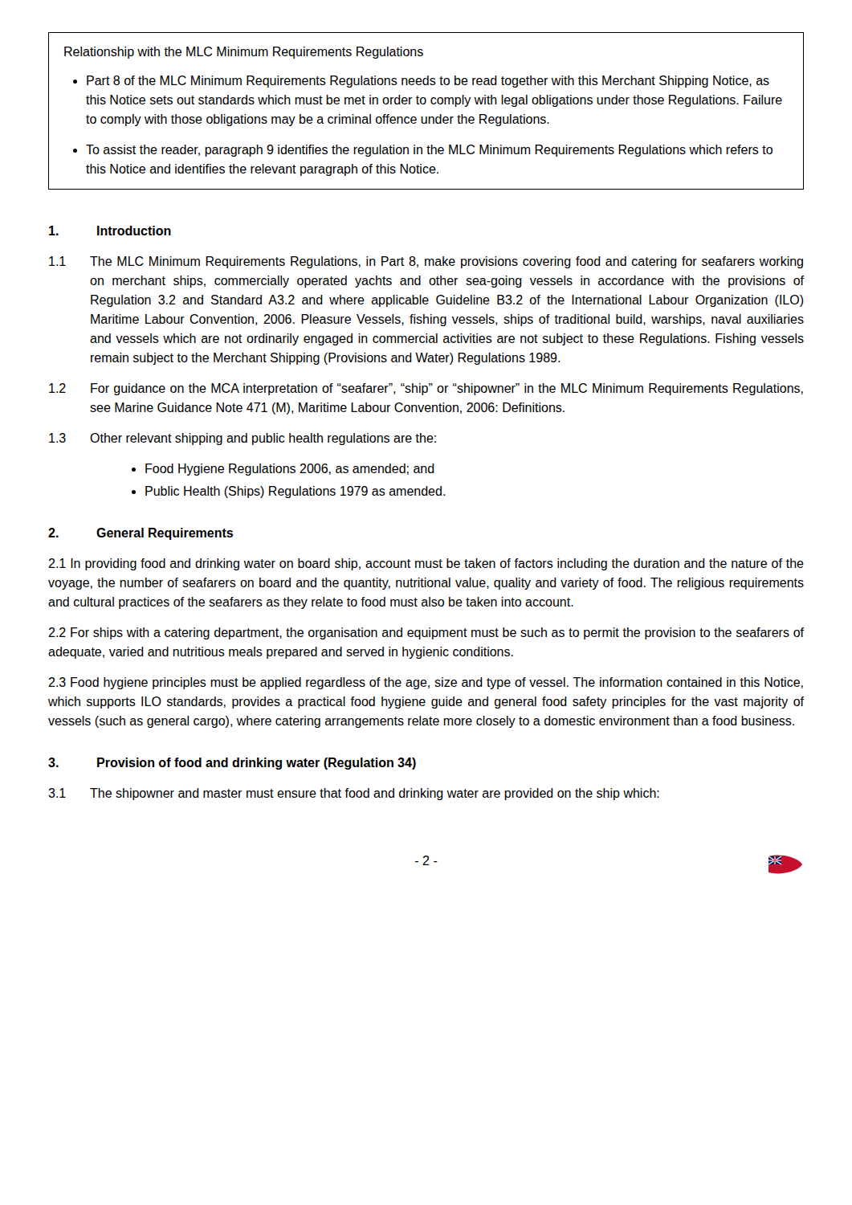Relationship with the MLC Minimum Requirements Regulations
Part 8 of the MLC Minimum Requirements Regulations needs to be read together with this Merchant Shipping Notice, as this Notice sets out standards which must be met in order to comply with legal obligations under those Regulations. Failure to comply with those obligations may be a criminal offence under the Regulations.
To assist the reader, paragraph 9 identifies the regulation in the MLC Minimum Requirements Regulations which refers to this Notice and identifies the relevant paragraph of this Notice.
1. Introduction
1.1 The MLC Minimum Requirements Regulations, in Part 8, make provisions covering food and catering for seafarers working on merchant ships, commercially operated yachts and other sea-going vessels in accordance with the provisions of Regulation 3.2 and Standard A3.2 and where applicable Guideline B3.2 of the International Labour Organization (ILO) Maritime Labour Convention, 2006. Pleasure Vessels, fishing vessels, ships of traditional build, warships, naval auxiliaries and vessels which are not ordinarily engaged in commercial activities are not subject to these Regulations. Fishing vessels remain subject to the Merchant Shipping (Provisions and Water) Regulations 1989.
1.2 For guidance on the MCA interpretation of “seafarer”, “ship” or “shipowner” in the MLC Minimum Requirements Regulations, see Marine Guidance Note 471 (M), Maritime Labour Convention, 2006: Definitions.
1.3 Other relevant shipping and public health regulations are the:
Food Hygiene Regulations 2006, as amended; and
Public Health (Ships) Regulations 1979 as amended.
2. General Requirements
2.1 In providing food and drinking water on board ship, account must be taken of factors including the duration and the nature of the voyage, the number of seafarers on board and the quantity, nutritional value, quality and variety of food. The religious requirements and cultural practices of the seafarers as they relate to food must also be taken into account.
2.2 For ships with a catering department, the organisation and equipment must be such as to permit the provision to the seafarers of adequate, varied and nutritious meals prepared and served in hygienic conditions.
2.3 Food hygiene principles must be applied regardless of the age, size and type of vessel. The information contained in this Notice, which supports ILO standards, provides a practical food hygiene guide and general food safety principles for the vast majority of vessels (such as general cargo), where catering arrangements relate more closely to a domestic environment than a food business.
3. Provision of food and drinking water (Regulation 34)
3.1 The shipowner and master must ensure that food and drinking water are provided on the ship which:
- 2 -